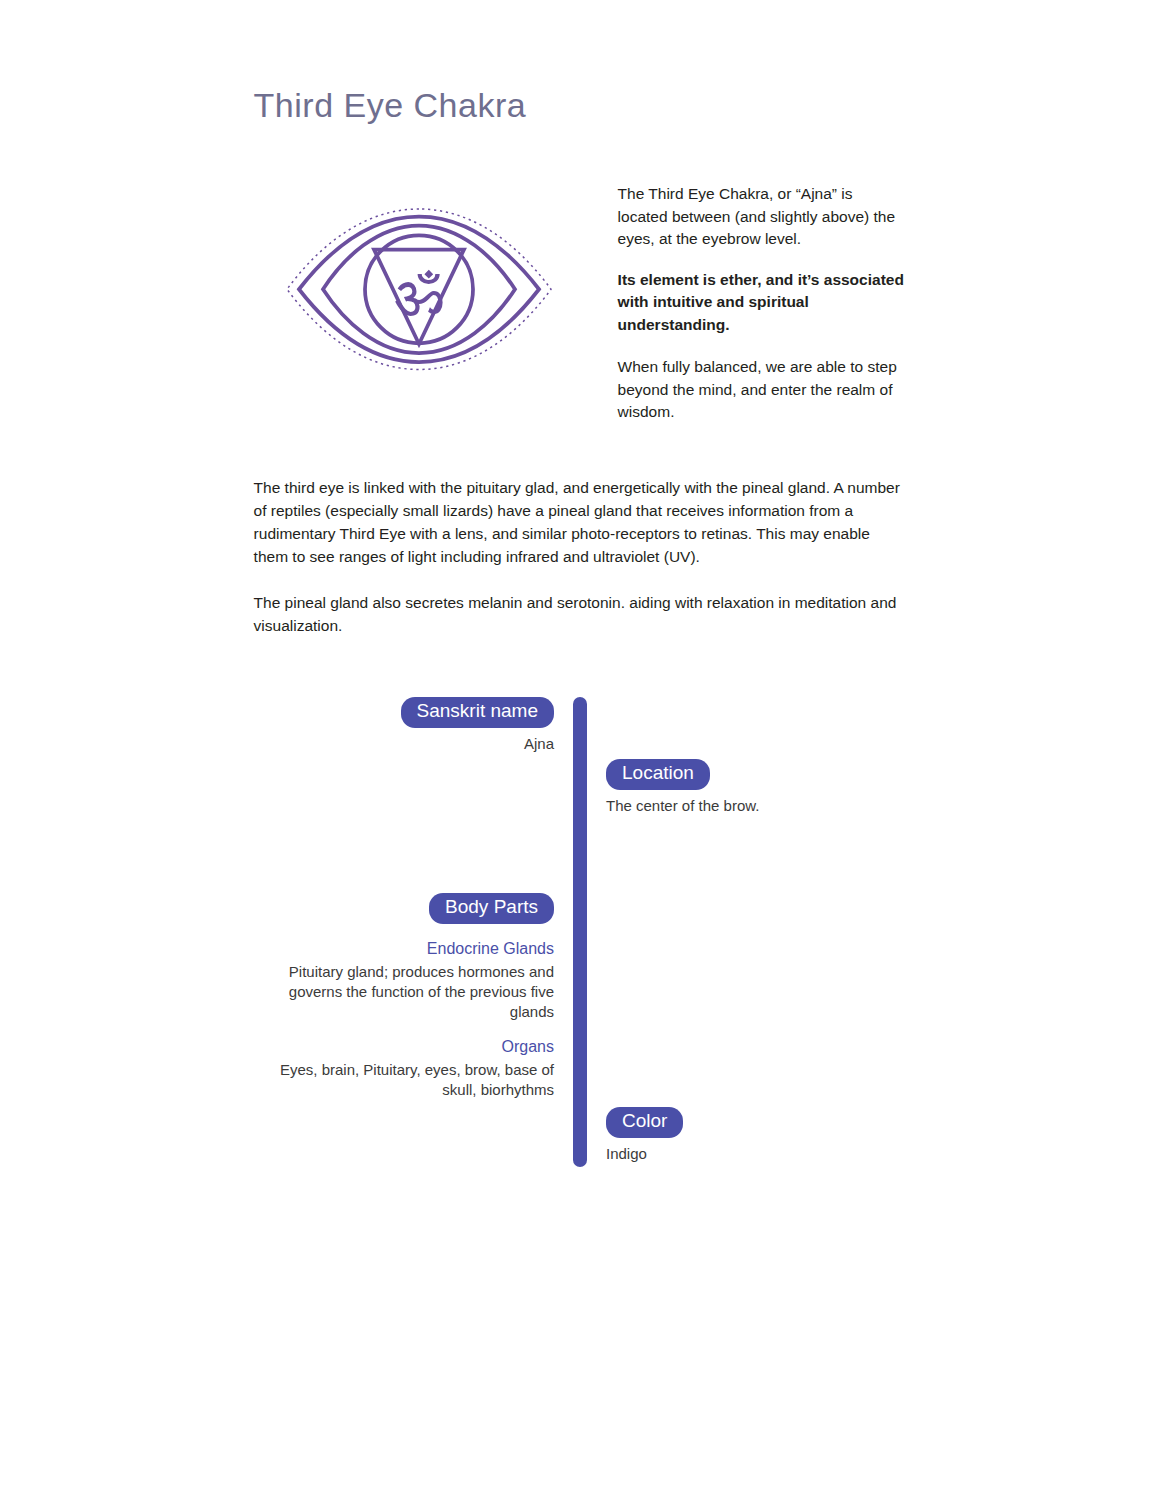Third Eye Chakra
ॐ
The Third Eye Chakra, or “Ajna” is located between (and slightly above) the eyes, at the eyebrow level.
Its element is ether, and it’s associated with intuitive and spiritual understanding.
When fully balanced, we are able to step beyond the mind, and enter the realm of wisdom.
The third eye is linked with the pituitary glad, and energetically with the pineal gland. A number of reptiles (especially small lizards) have a pineal gland that receives information from a rudimentary Third Eye with a lens, and similar photo-receptors to retinas. This may enable them to see ranges of light including infrared and ultraviolet (UV).
The pineal gland also secretes melanin and serotonin. aiding with relaxation in meditation and visualization.
Sanskrit name
Ajna
Location
The center of the brow.
Body Parts
Endocrine Glands
Pituitary gland; produces hormones and governs the function of the previous five glands
Organs
Eyes, brain, Pituitary, eyes, brow, base of skull, biorhythms
Color
Indigo